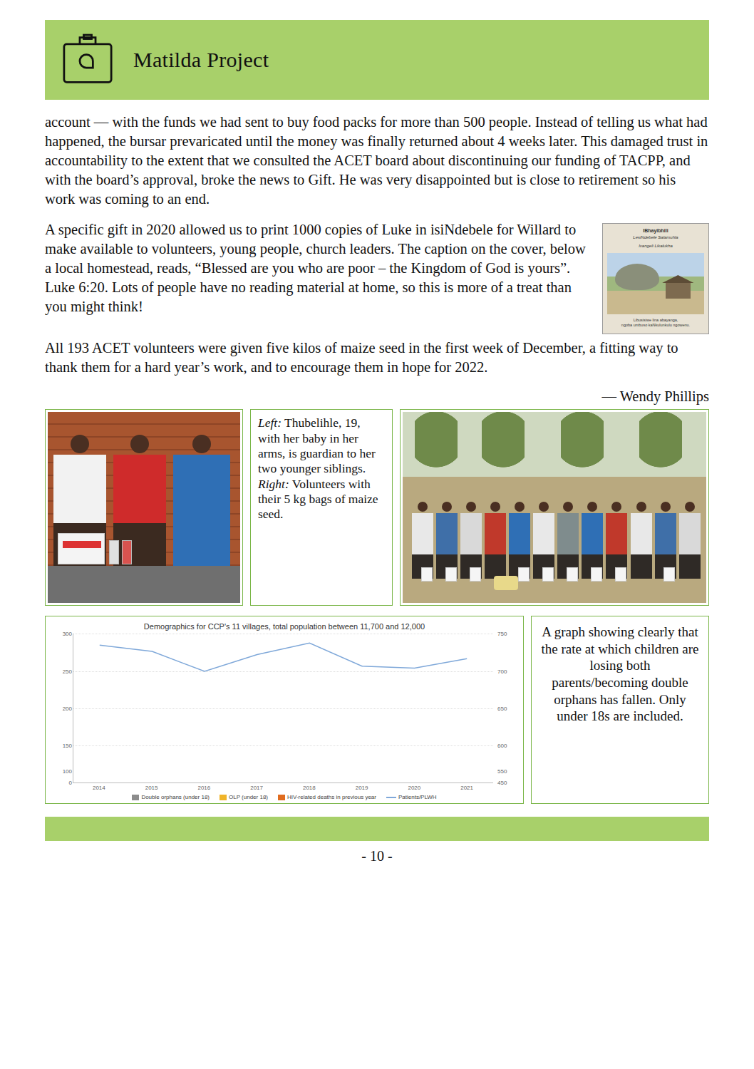Matilda Project
account — with the funds we had sent to buy food packs for more than 500 people. Instead of telling us what had happened, the bursar prevaricated until the money was finally returned about 4 weeks later. This damaged trust in accountability to the extent that we consulted the ACET board about discontinuing our funding of TACPP, and with the board’s approval, broke the news to Gift. He was very disappointed but is close to retirement so his work was coming to an end.
IBhayibhili
LesiNdebele Salamuhla
Ivangeli Likalukha
Libusisiwe lina abayanga,
ngoba umbuso kaNkulunkulu ngowenu.
A specific gift in 2020 allowed us to print 1000 copies of Luke in isiNdebele for Willard to make available to volunteers, young people, church leaders. The caption on the cover, below a local homestead, reads, “Blessed are you who are poor – the Kingdom of God is yours”. Luke 6:20. Lots of people have no reading material at home, so this is more of a treat than you might think!
All 193 ACET volunteers were given five kilos of maize seed in the first week of December, a fitting way to thank them for a hard year’s work, and to encourage them in hope for 2022.
— Wendy Phillips
Left: Thubelihle, 19, with her baby in her arms, is guardian to her two younger siblings.
Right: Volunteers with their 5 kg bags of maize seed.
Demographics for CCP's 11 villages, total population between 11,700 and 12,000
300 250 200 150 100 0
750 700 650 600 550 450
2014201520162017 2018201920202021
Double orphans (under 18) OLP (under 18) HIV-related deaths in previous year Patients/PLWH
A graph showing clearly that the rate at which children are losing both parents/becoming double orphans has fallen. Only under 18s are included.
- 10 -